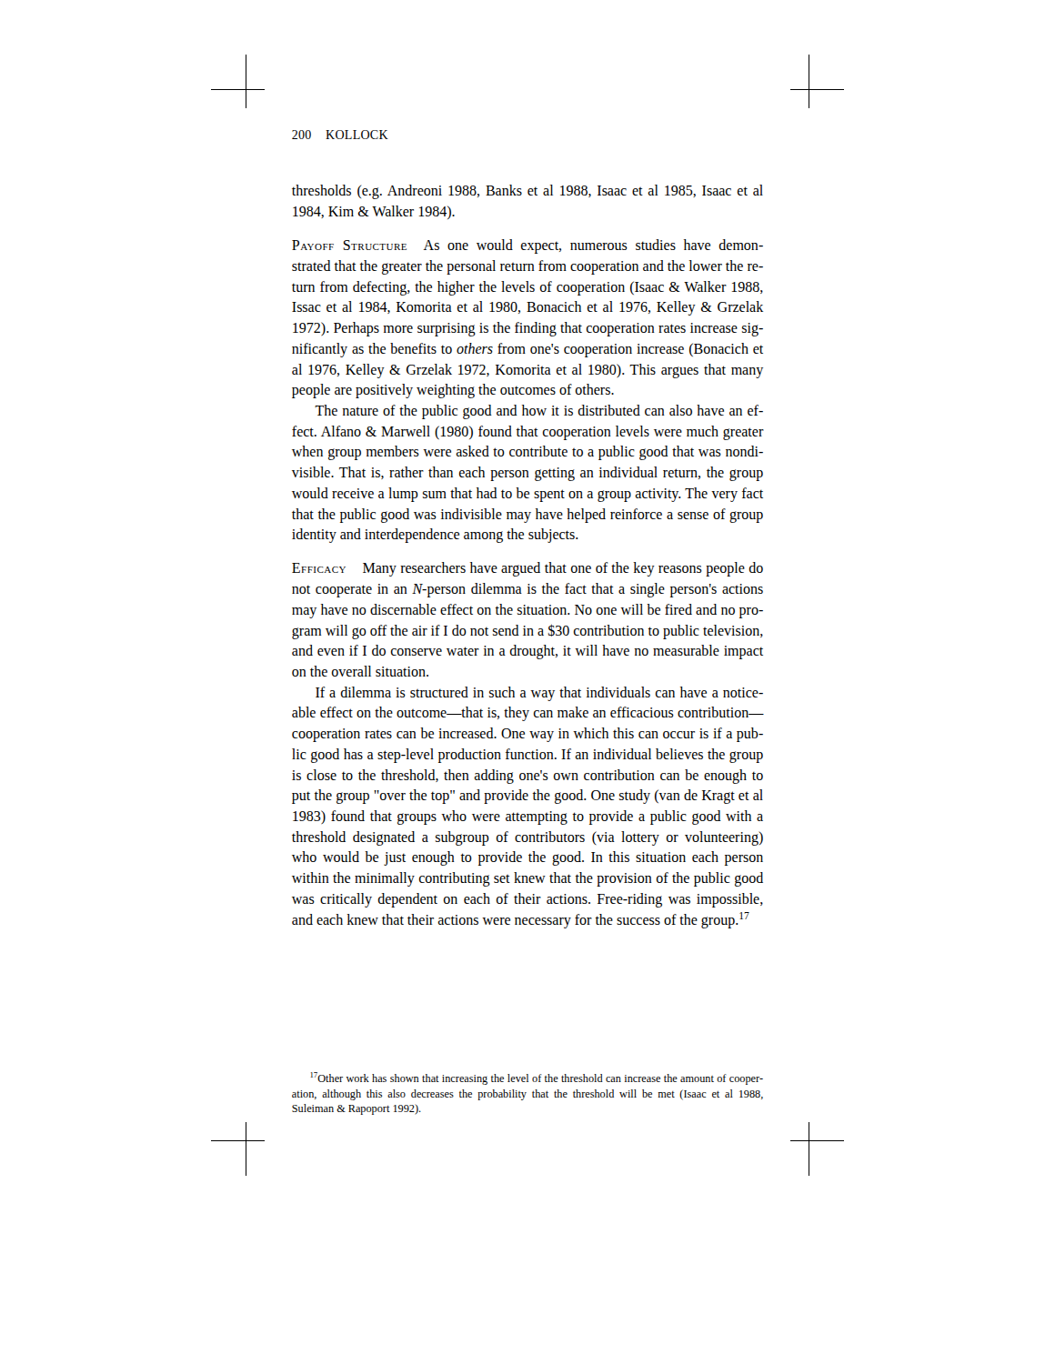200 KOLLOCK
thresholds (e.g. Andreoni 1988, Banks et al 1988, Isaac et al 1985, Isaac et al 1984, Kim & Walker 1984).
Payoff Structure As one would expect, numerous studies have demonstrated that the greater the personal return from cooperation and the lower the return from defecting, the higher the levels of cooperation (Isaac & Walker 1988, Issac et al 1984, Komorita et al 1980, Bonacich et al 1976, Kelley & Grzelak 1972). Perhaps more surprising is the finding that cooperation rates increase significantly as the benefits to others from one's cooperation increase (Bonacich et al 1976, Kelley & Grzelak 1972, Komorita et al 1980). This argues that many people are positively weighting the outcomes of others.
The nature of the public good and how it is distributed can also have an effect. Alfano & Marwell (1980) found that cooperation levels were much greater when group members were asked to contribute to a public good that was nondivisible. That is, rather than each person getting an individual return, the group would receive a lump sum that had to be spent on a group activity. The very fact that the public good was indivisible may have helped reinforce a sense of group identity and interdependence among the subjects.
Efficacy Many researchers have argued that one of the key reasons people do not cooperate in an N-person dilemma is the fact that a single person's actions may have no discernable effect on the situation. No one will be fired and no program will go off the air if I do not send in a $30 contribution to public television, and even if I do conserve water in a drought, it will have no measurable impact on the overall situation.
If a dilemma is structured in such a way that individuals can have a noticeable effect on the outcome—that is, they can make an efficacious contribution—cooperation rates can be increased. One way in which this can occur is if a public good has a step-level production function. If an individual believes the group is close to the threshold, then adding one's own contribution can be enough to put the group "over the top" and provide the good. One study (van de Kragt et al 1983) found that groups who were attempting to provide a public good with a threshold designated a subgroup of contributors (via lottery or volunteering) who would be just enough to provide the good. In this situation each person within the minimally contributing set knew that the provision of the public good was critically dependent on each of their actions. Free-riding was impossible, and each knew that their actions were necessary for the success of the group.17
17Other work has shown that increasing the level of the threshold can increase the amount of cooperation, although this also decreases the probability that the threshold will be met (Isaac et al 1988, Suleiman & Rapoport 1992).